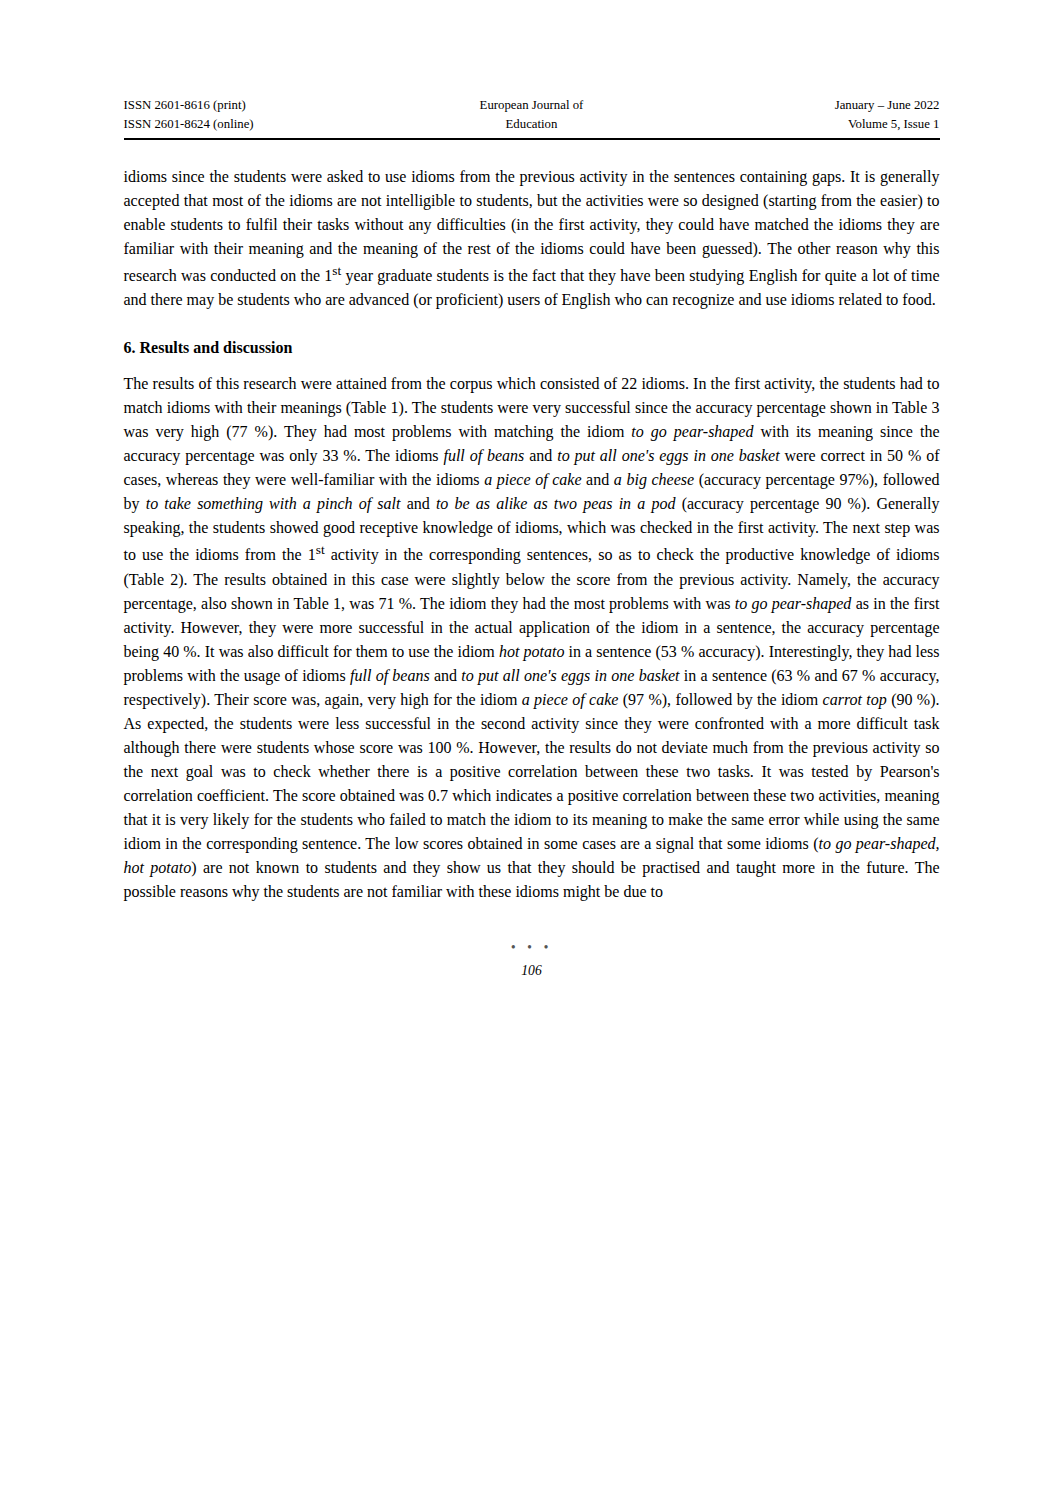| ISSN 2601-8616 (print) ISSN 2601-8624 (online) | European Journal of Education | January – June 2022 Volume 5, Issue 1 |
idioms since the students were asked to use idioms from the previous activity in the sentences containing gaps. It is generally accepted that most of the idioms are not intelligible to students, but the activities were so designed (starting from the easier) to enable students to fulfil their tasks without any difficulties (in the first activity, they could have matched the idioms they are familiar with their meaning and the meaning of the rest of the idioms could have been guessed). The other reason why this research was conducted on the 1st year graduate students is the fact that they have been studying English for quite a lot of time and there may be students who are advanced (or proficient) users of English who can recognize and use idioms related to food.
6. Results and discussion
The results of this research were attained from the corpus which consisted of 22 idioms. In the first activity, the students had to match idioms with their meanings (Table 1). The students were very successful since the accuracy percentage shown in Table 3 was very high (77 %). They had most problems with matching the idiom to go pear-shaped with its meaning since the accuracy percentage was only 33 %. The idioms full of beans and to put all one's eggs in one basket were correct in 50 % of cases, whereas they were well-familiar with the idioms a piece of cake and a big cheese (accuracy percentage 97%), followed by to take something with a pinch of salt and to be as alike as two peas in a pod (accuracy percentage 90 %). Generally speaking, the students showed good receptive knowledge of idioms, which was checked in the first activity. The next step was to use the idioms from the 1st activity in the corresponding sentences, so as to check the productive knowledge of idioms (Table 2). The results obtained in this case were slightly below the score from the previous activity. Namely, the accuracy percentage, also shown in Table 1, was 71 %. The idiom they had the most problems with was to go pear-shaped as in the first activity. However, they were more successful in the actual application of the idiom in a sentence, the accuracy percentage being 40 %. It was also difficult for them to use the idiom hot potato in a sentence (53 % accuracy). Interestingly, they had less problems with the usage of idioms full of beans and to put all one's eggs in one basket in a sentence (63 % and 67 % accuracy, respectively). Their score was, again, very high for the idiom a piece of cake (97 %), followed by the idiom carrot top (90 %). As expected, the students were less successful in the second activity since they were confronted with a more difficult task although there were students whose score was 100 %. However, the results do not deviate much from the previous activity so the next goal was to check whether there is a positive correlation between these two tasks. It was tested by Pearson's correlation coefficient. The score obtained was 0.7 which indicates a positive correlation between these two activities, meaning that it is very likely for the students who failed to match the idiom to its meaning to make the same error while using the same idiom in the corresponding sentence. The low scores obtained in some cases are a signal that some idioms (to go pear-shaped, hot potato) are not known to students and they show us that they should be practised and taught more in the future. The possible reasons why the students are not familiar with these idioms might be due to
• • •
106